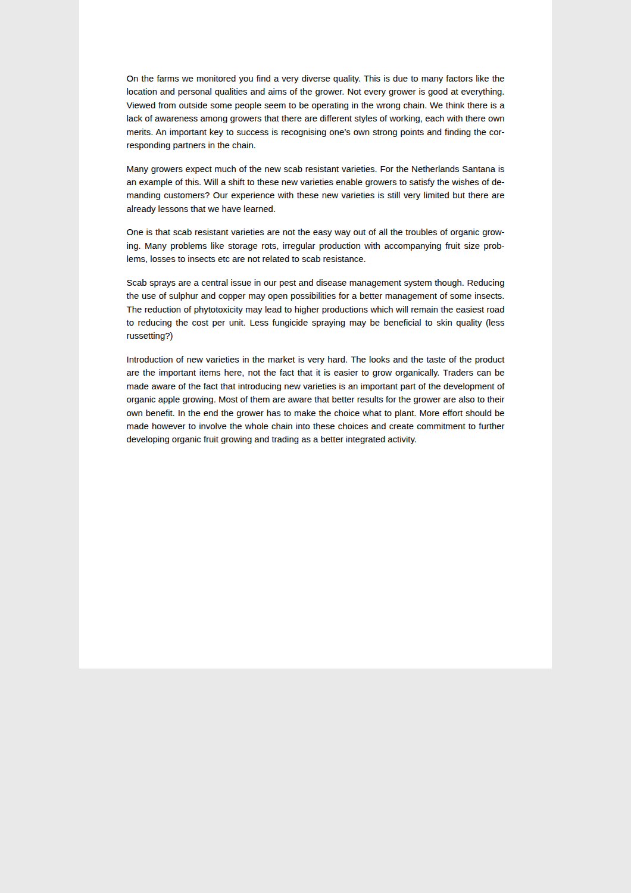On the farms we monitored you find a very diverse quality. This is due to many factors like the location and personal qualities and aims of the grower. Not every grower is good at everything. Viewed from outside some people seem to be operating in the wrong chain. We think there is a lack of awareness among growers that there are different styles of working, each with there own merits. An important key to success is recognising one’s own strong points and finding the corresponding partners in the chain.
Many growers expect much of the new scab resistant varieties. For the Netherlands Santana is an example of this. Will a shift to these new varieties enable growers to satisfy the wishes of demanding customers? Our experience with these new varieties is still very limited but there are already lessons that we have learned.
One is that scab resistant varieties are not the easy way out of all the troubles of organic growing. Many problems like storage rots, irregular production with accompanying fruit size problems, losses to insects etc are not related to scab resistance.
Scab sprays are a central issue in our pest and disease management system though. Reducing the use of sulphur and copper may open possibilities for a better management of some insects. The reduction of phytotoxicity may lead to higher productions which will remain the easiest road to reducing the cost per unit. Less fungicide spraying may be beneficial to skin quality (less russetting?)
Introduction of new varieties in the market is very hard. The looks and the taste of the product are the important items here, not the fact that it is easier to grow organically. Traders can be made aware of the fact that introducing new varieties is an important part of the development of organic apple growing. Most of them are aware that better results for the grower are also to their own benefit. In the end the grower has to make the choice what to plant. More effort should be made however to involve the whole chain into these choices and create commitment to further developing organic fruit growing and trading as a better integrated activity.